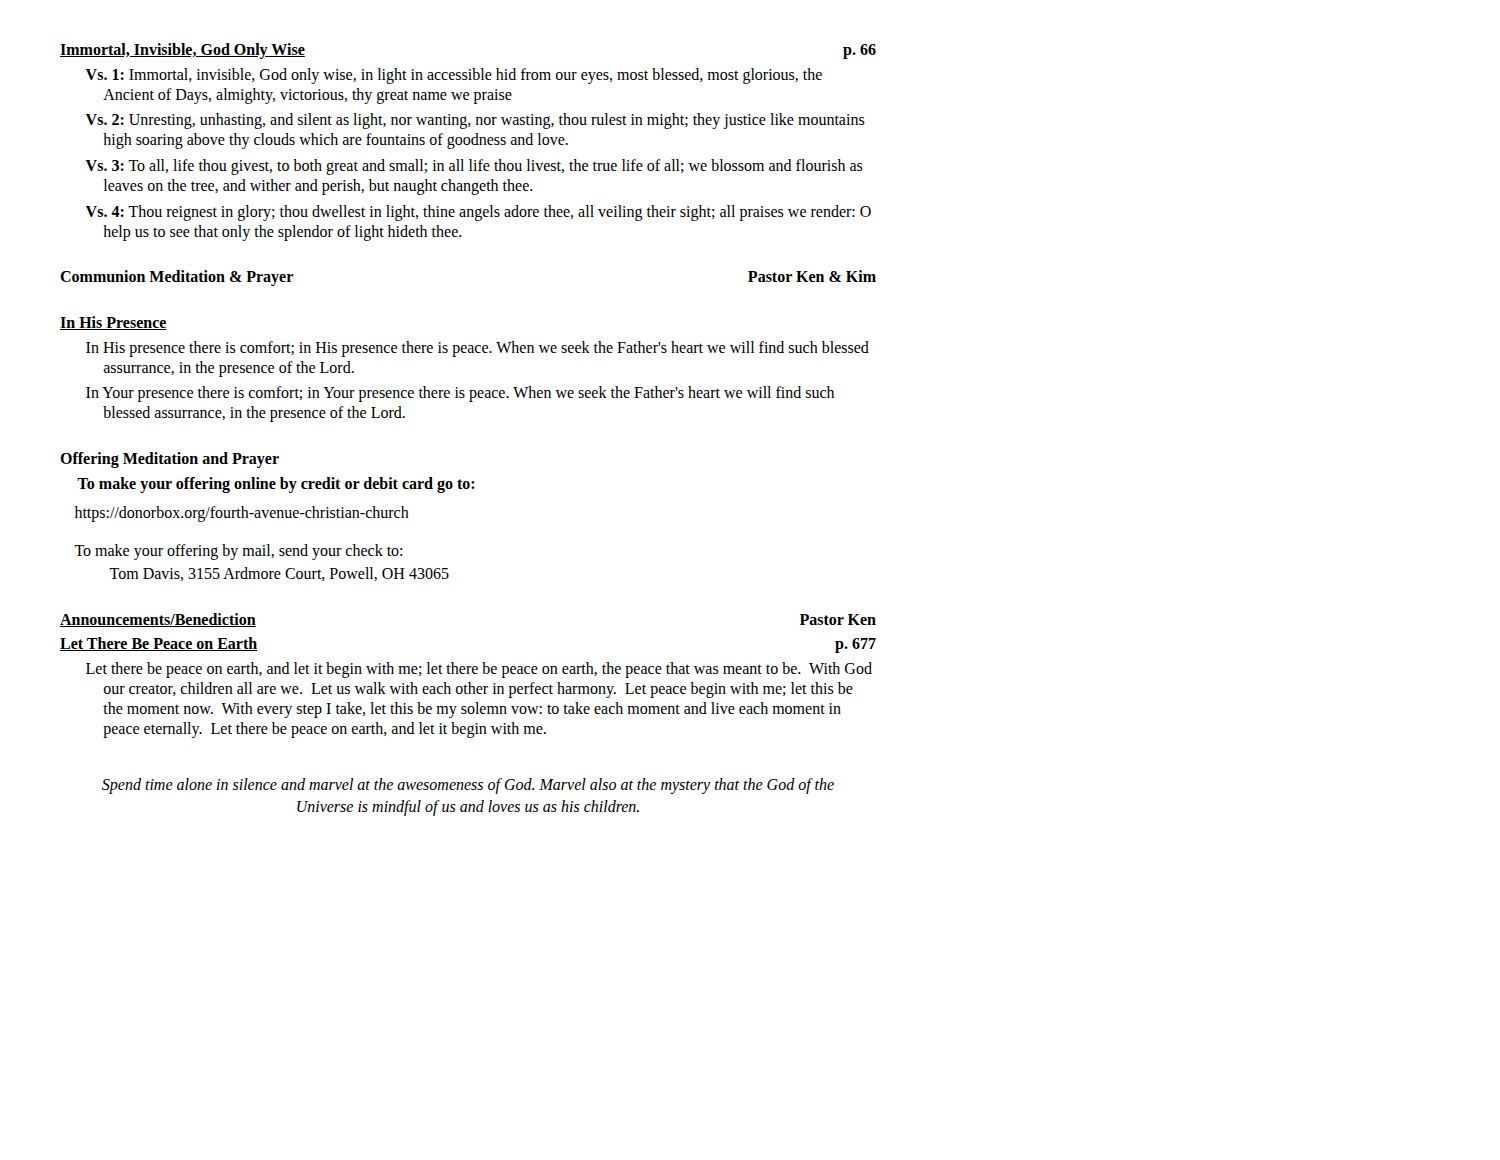Immortal, Invisible, God Only Wise p. 66
Vs. 1: Immortal, invisible, God only wise, in light in accessible hid from our eyes, most blessed, most glorious, the Ancient of Days, almighty, victorious, thy great name we praise
Vs. 2: Unresting, unhasting, and silent as light, nor wanting, nor wasting, thou rulest in might; they justice like mountains high soaring above thy clouds which are fountains of goodness and love.
Vs. 3: To all, life thou givest, to both great and small; in all life thou livest, the true life of all; we blossom and flourish as leaves on the tree, and wither and perish, but naught changeth thee.
Vs. 4: Thou reignest in glory; thou dwellest in light, thine angels adore thee, all veiling their sight; all praises we render: O help us to see that only the splendor of light hideth thee.
Communion Meditation & Prayer Pastor Ken & Kim
In His Presence
In His presence there is comfort; in His presence there is peace. When we seek the Father's heart we will find such blessed assurrance, in the presence of the Lord.
In Your presence there is comfort; in Your presence there is peace. When we seek the Father's heart we will find such blessed assurrance, in the presence of the Lord.
Offering Meditation and Prayer
To make your offering online by credit or debit card go to:
https://donorbox.org/fourth-avenue-christian-church
To make your offering by mail, send your check to:
Tom Davis, 3155 Ardmore Court, Powell, OH 43065
Announcements/Benediction Pastor Ken
Let There Be Peace on Earth p. 677
Let there be peace on earth, and let it begin with me; let there be peace on earth, the peace that was meant to be. With God our creator, children all are we. Let us walk with each other in perfect harmony. Let peace begin with me; let this be the moment now. With every step I take, let this be my solemn vow: to take each moment and live each moment in peace eternally. Let there be peace on earth, and let it begin with me.
Spend time alone in silence and marvel at the awesomeness of God. Marvel also at the mystery that the God of the Universe is mindful of us and loves us as his children.